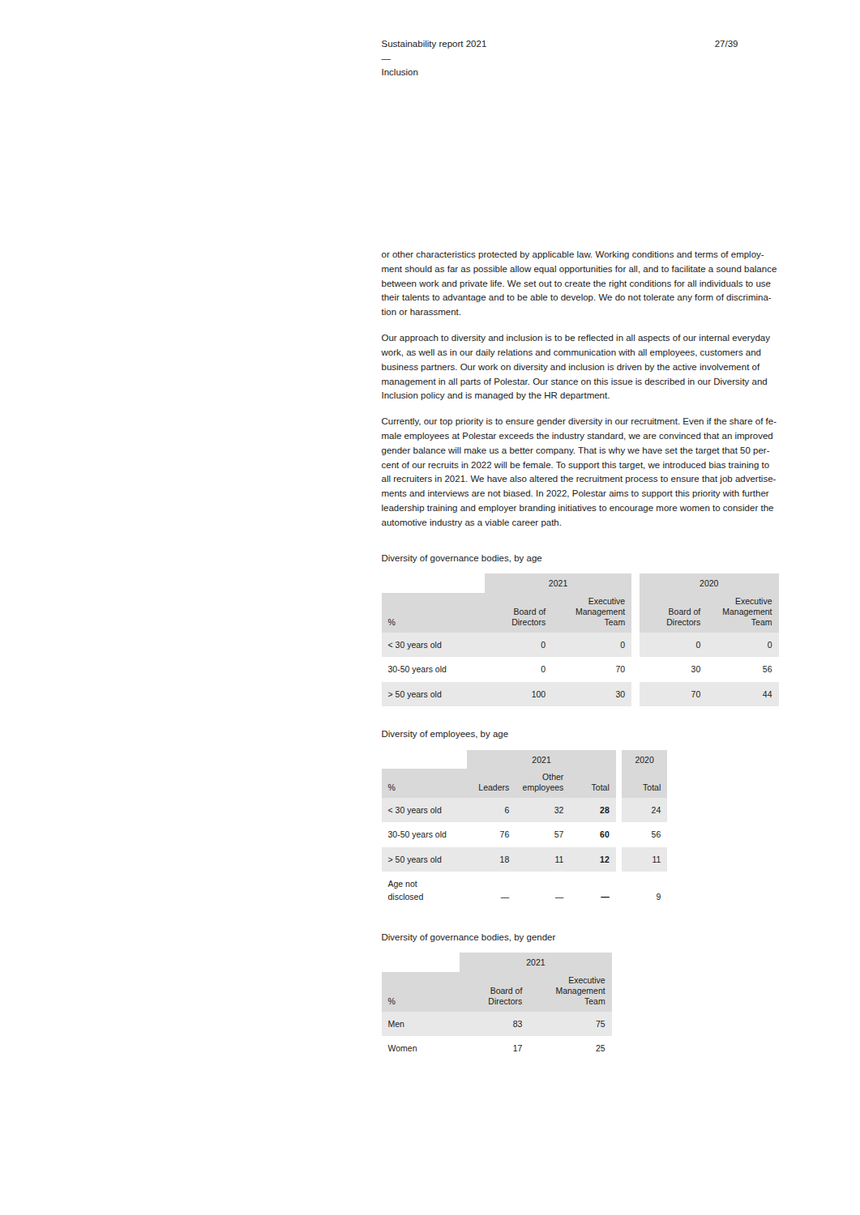Sustainability report 2021 — Inclusion
27/39
or other characteristics protected by applicable law. Working conditions and terms of employment should as far as possible allow equal opportunities for all, and to facilitate a sound balance between work and private life. We set out to create the right conditions for all individuals to use their talents to advantage and to be able to develop. We do not tolerate any form of discrimination or harassment.
Our approach to diversity and inclusion is to be reflected in all aspects of our internal everyday work, as well as in our daily relations and communication with all employees, customers and business partners. Our work on diversity and inclusion is driven by the active involvement of management in all parts of Polestar. Our stance on this issue is described in our Diversity and Inclusion policy and is managed by the HR department.
Currently, our top priority is to ensure gender diversity in our recruitment. Even if the share of female employees at Polestar exceeds the industry standard, we are convinced that an improved gender balance will make us a better company. That is why we have set the target that 50 percent of our recruits in 2022 will be female. To support this target, we introduced bias training to all recruiters in 2021. We have also altered the recruitment process to ensure that job advertisements and interviews are not biased. In 2022, Polestar aims to support this priority with further leadership training and employer branding initiatives to encourage more women to consider the automotive industry as a viable career path.
Diversity of governance bodies, by age
| | 2021 | | 2020 |
| --- | --- | --- | --- |
| % | Board of Directors | Executive Management Team | | Board of Directors | Executive Management Team |
| < 30 years old | 0 | 0 | | 0 | 0 |
| 30-50 years old | 0 | 70 | | 30 | 56 |
| > 50 years old | 100 | 30 | | 70 | 44 |
Diversity of employees, by age
| | 2021 | | 2020 |
| --- | --- | --- | --- |
| % | Leaders | Other employees | Total | | Total |
| < 30 years old | 6 | 32 | 28 | | 24 |
| 30-50 years old | 76 | 57 | 60 | | 56 |
| > 50 years old | 18 | 11 | 12 | | 11 |
| Age not disclosed | — | — | — | | 9 |
Diversity of governance bodies, by gender
| | 2021 |
| --- | --- |
| % | Board of Directors | Executive Management Team |
| Men | 83 | 75 |
| Women | 17 | 25 |